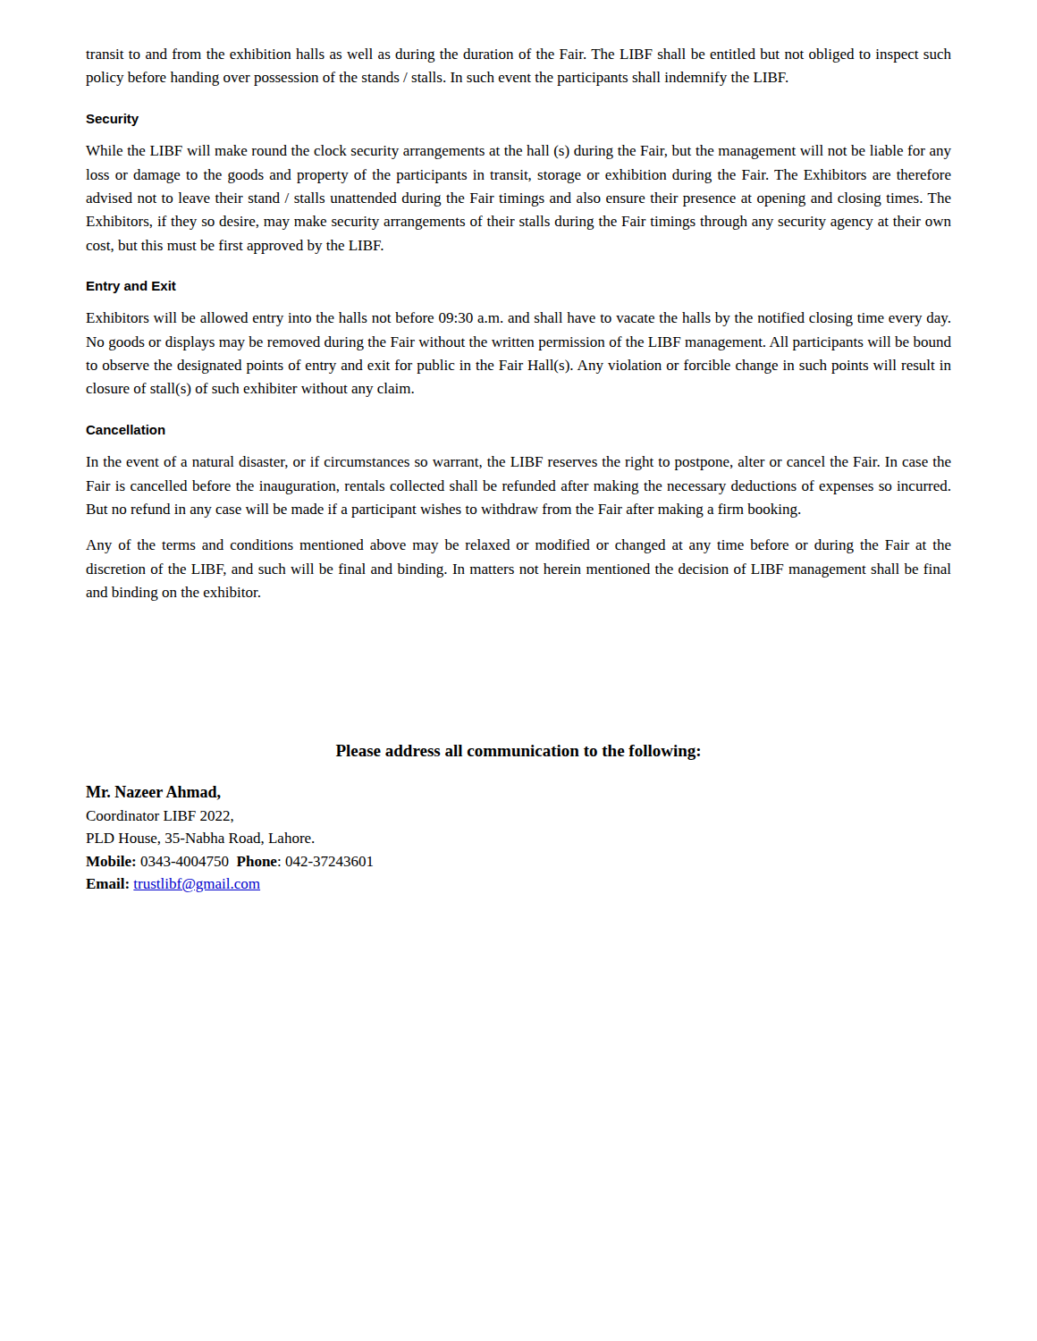transit to and from the exhibition halls as well as during the duration of the Fair. The LIBF shall be entitled but not obliged to inspect such policy before handing over possession of the stands / stalls. In such event the participants shall indemnify the LIBF.
Security
While the LIBF will make round the clock security arrangements at the hall (s) during the Fair, but the management will not be liable for any loss or damage to the goods and property of the participants in transit, storage or exhibition during the Fair. The Exhibitors are therefore advised not to leave their stand / stalls unattended during the Fair timings and also ensure their presence at opening and closing times. The Exhibitors, if they so desire, may make security arrangements of their stalls during the Fair timings through any security agency at their own cost, but this must be first approved by the LIBF.
Entry and Exit
Exhibitors will be allowed entry into the halls not before 09:30 a.m. and shall have to vacate the halls by the notified closing time every day. No goods or displays may be removed during the Fair without the written permission of the LIBF management. All participants will be bound to observe the designated points of entry and exit for public in the Fair Hall(s). Any violation or forcible change in such points will result in closure of stall(s) of such exhibiter without any claim.
Cancellation
In the event of a natural disaster, or if circumstances so warrant, the LIBF reserves the right to postpone, alter or cancel the Fair. In case the Fair is cancelled before the inauguration, rentals collected shall be refunded after making the necessary deductions of expenses so incurred. But no refund in any case will be made if a participant wishes to withdraw from the Fair after making a firm booking.
Any of the terms and conditions mentioned above may be relaxed or modified or changed at any time before or during the Fair at the discretion of the LIBF, and such will be final and binding. In matters not herein mentioned the decision of LIBF management shall be final and binding on the exhibitor.
Please address all communication to the following:
Mr. Nazeer Ahmad,
Coordinator LIBF 2022,
PLD House, 35-Nabha Road, Lahore.
Mobile: 0343-4004750 Phone: 042-37243601
Email: trustlibf@gmail.com